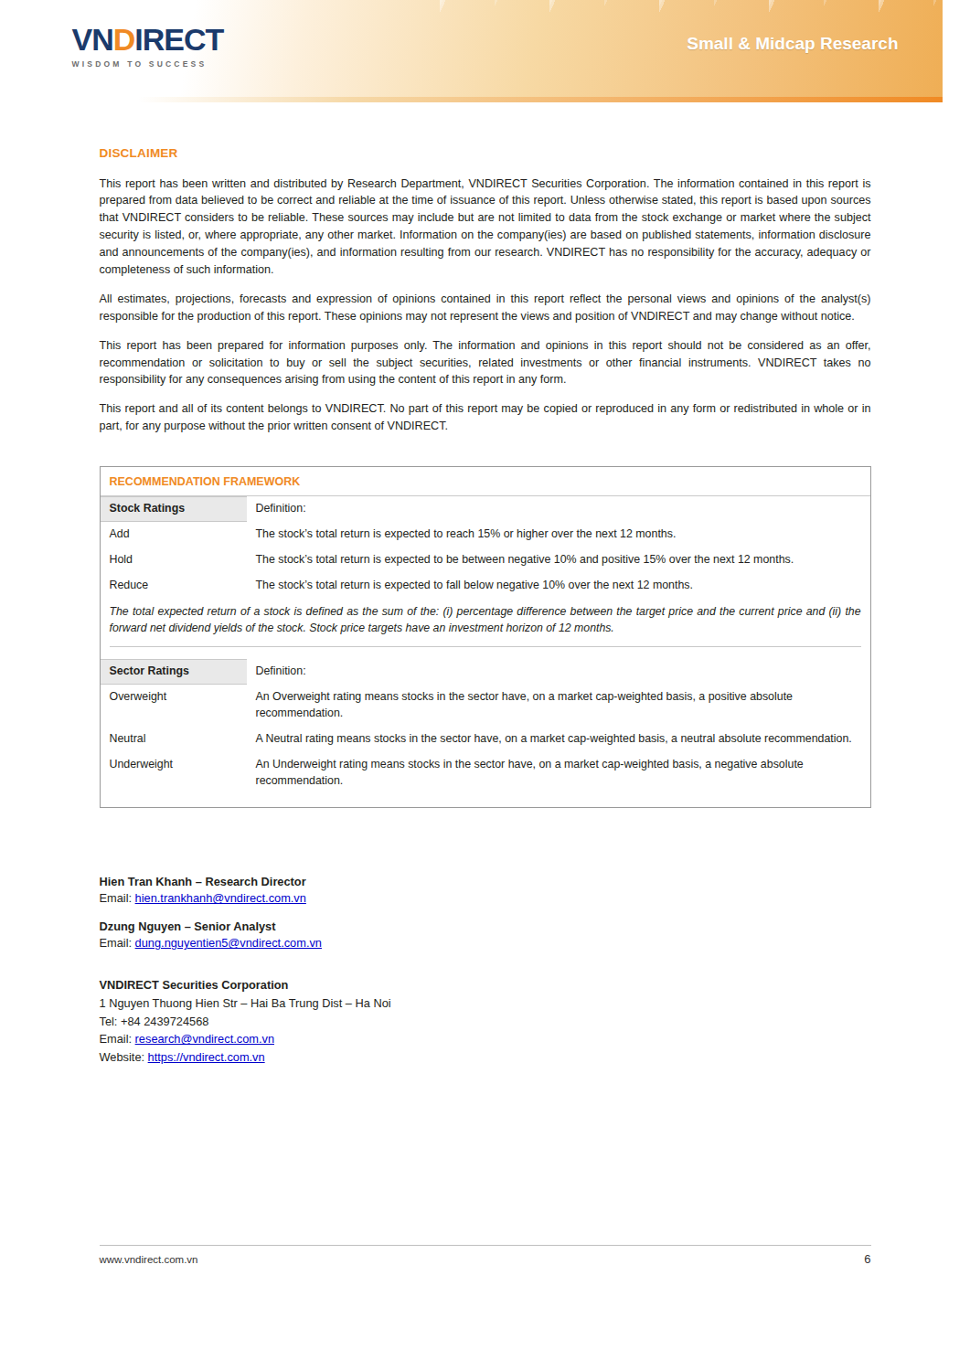VN DIRECT
Wisdom to Success
Small & Midcap Research
DISCLAIMER
This report has been written and distributed by Research Department, VNDIRECT Securities Corporation. The information contained in this report is prepared from data believed to be correct and reliable at the time of issuance of this report. Unless otherwise stated, this report is based upon sources that VNDIRECT considers to be reliable. These sources may include but are not limited to data from the stock exchange or market where the subject security is listed, or, where appropriate, any other market. Information on the company(ies) are based on published statements, information disclosure and announcements of the company(ies), and information resulting from our research. VNDIRECT has no responsibility for the accuracy, adequacy or completeness of such information.
All estimates, projections, forecasts and expression of opinions contained in this report reflect the personal views and opinions of the analyst(s) responsible for the production of this report. These opinions may not represent the views and position of VNDIRECT and may change without notice.
This report has been prepared for information purposes only. The information and opinions in this report should not be considered as an offer, recommendation or solicitation to buy or sell the subject securities, related investments or other financial instruments. VNDIRECT takes no responsibility for any consequences arising from using the content of this report in any form.
This report and all of its content belongs to VNDIRECT. No part of this report may be copied or reproduced in any form or redistributed in whole or in part, for any purpose without the prior written consent of VNDIRECT.
RECOMMENDATION FRAMEWORK
| Stock Ratings | Definition: |
| Add | The stock’s total return is expected to reach 15% or higher over the next 12 months. |
| Hold | The stock’s total return is expected to be between negative 10% and positive 15% over the next 12 months. |
| Reduce | The stock’s total return is expected to fall below negative 10% over the next 12 months. |
The total expected return of a stock is defined as the sum of the: (i) percentage difference between the target price and the current price and (ii) the forward net dividend yields of the stock. Stock price targets have an investment horizon of 12 months.
| Sector Ratings | Definition: |
| Overweight | An Overweight rating means stocks in the sector have, on a market cap-weighted basis, a positive absolute recommendation. |
| Neutral | A Neutral rating means stocks in the sector have, on a market cap-weighted basis, a neutral absolute recommendation. |
| Underweight | An Underweight rating means stocks in the sector have, on a market cap-weighted basis, a negative absolute recommendation. |
Hien Tran Khanh – Research Director
Email: hien.trankhanh@vndirect.com.vn
Dzung Nguyen – Senior Analyst
Email: dung.nguyentien5@vndirect.com.vn
VNDIRECT Securities Corporation
1 Nguyen Thuong Hien Str – Hai Ba Trung Dist – Ha Noi
Tel: +84 2439724568
Email: research@vndirect.com.vn
Website: https://vndirect.com.vn
www.vndirect.com.vn 6